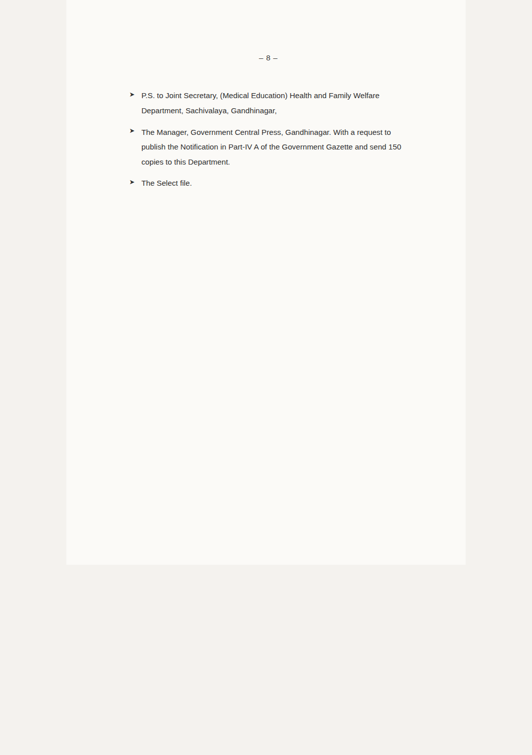– 8 –
P.S. to Joint Secretary, (Medical Education) Health and Family Welfare Department, Sachivalaya, Gandhinagar,
The Manager, Government Central Press, Gandhinagar. With a request to publish the Notification in Part-IV A of the Government Gazette and send 150 copies to this Department.
The Select file.